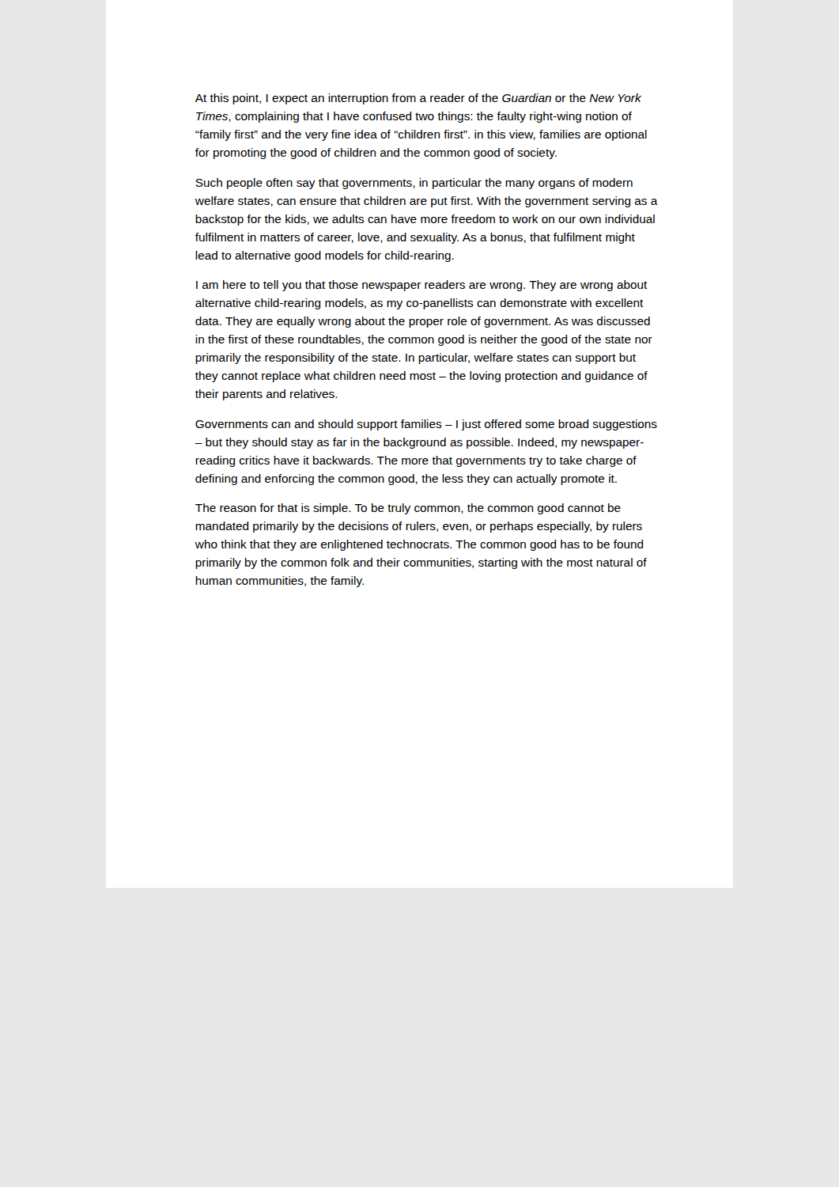At this point, I expect an interruption from a reader of the Guardian or the New York Times, complaining that I have confused two things: the faulty right-wing notion of “family first” and the very fine idea of “children first”. in this view, families are optional for promoting the good of children and the common good of society.
Such people often say that governments, in particular the many organs of modern welfare states, can ensure that children are put first. With the government serving as a backstop for the kids, we adults can have more freedom to work on our own individual fulfilment in matters of career, love, and sexuality. As a bonus, that fulfilment might lead to alternative good models for child-rearing.
I am here to tell you that those newspaper readers are wrong. They are wrong about alternative child-rearing models, as my co-panellists can demonstrate with excellent data. They are equally wrong about the proper role of government. As was discussed in the first of these roundtables, the common good is neither the good of the state nor primarily the responsibility of the state. In particular, welfare states can support but they cannot replace what children need most – the loving protection and guidance of their parents and relatives.
Governments can and should support families – I just offered some broad suggestions – but they should stay as far in the background as possible. Indeed, my newspaper-reading critics have it backwards. The more that governments try to take charge of defining and enforcing the common good, the less they can actually promote it.
The reason for that is simple. To be truly common, the common good cannot be mandated primarily by the decisions of rulers, even, or perhaps especially, by rulers who think that they are enlightened technocrats. The common good has to be found primarily by the common folk and their communities, starting with the most natural of human communities, the family.